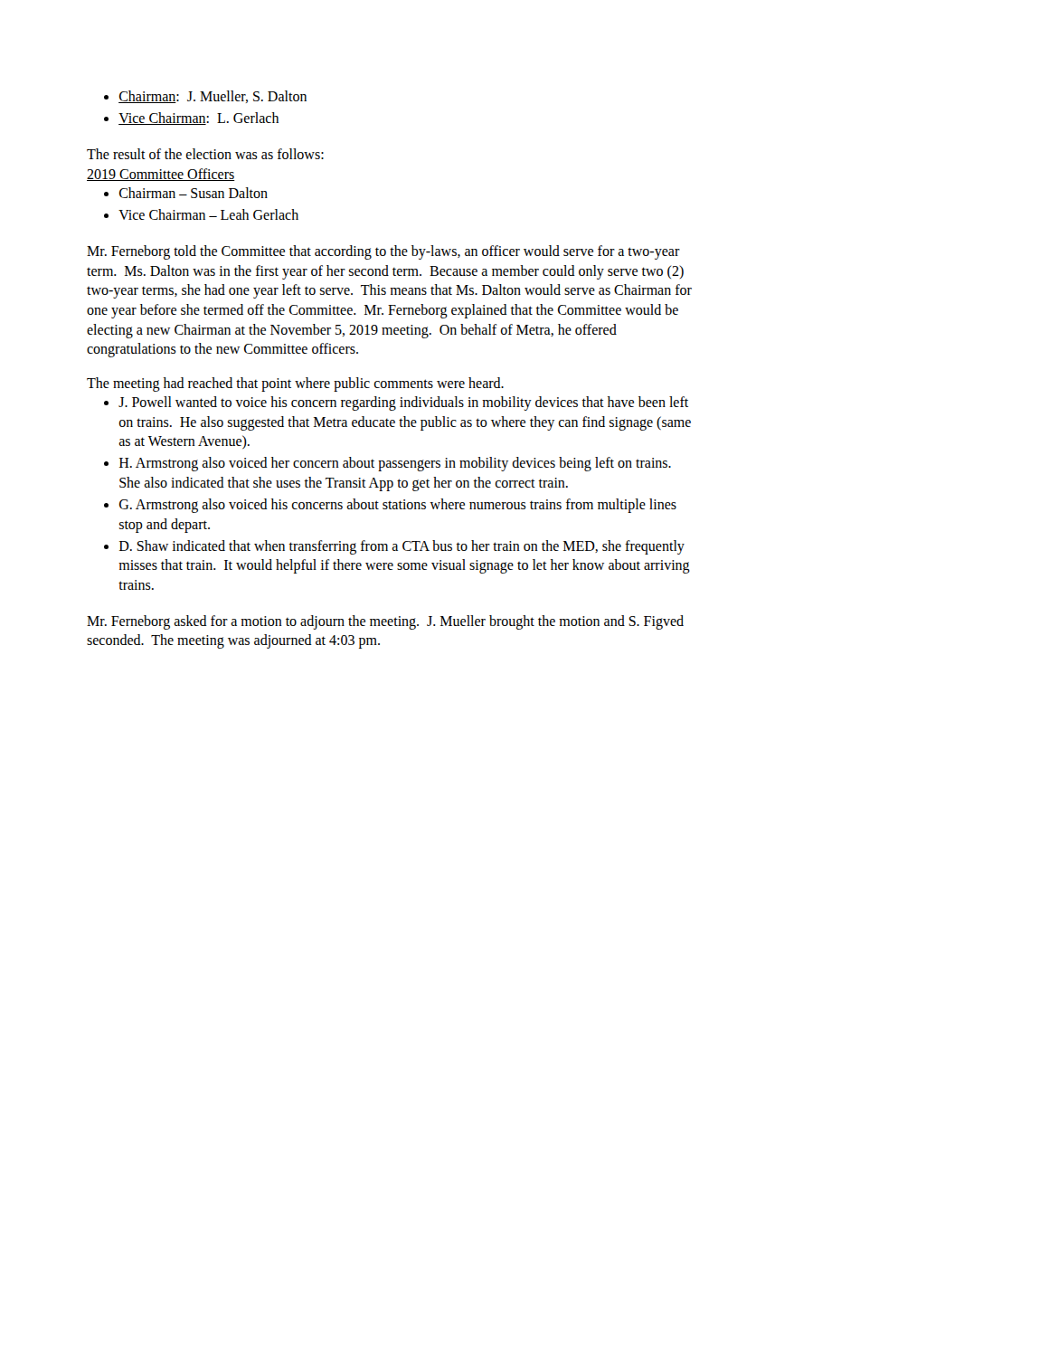Chairman: J. Mueller, S. Dalton
Vice Chairman: L. Gerlach
The result of the election was as follows:
2019 Committee Officers
Chairman – Susan Dalton
Vice Chairman – Leah Gerlach
Mr. Ferneborg told the Committee that according to the by-laws, an officer would serve for a two-year term. Ms. Dalton was in the first year of her second term. Because a member could only serve two (2) two-year terms, she had one year left to serve. This means that Ms. Dalton would serve as Chairman for one year before she termed off the Committee. Mr. Ferneborg explained that the Committee would be electing a new Chairman at the November 5, 2019 meeting. On behalf of Metra, he offered congratulations to the new Committee officers.
The meeting had reached that point where public comments were heard.
J. Powell wanted to voice his concern regarding individuals in mobility devices that have been left on trains. He also suggested that Metra educate the public as to where they can find signage (same as at Western Avenue).
H. Armstrong also voiced her concern about passengers in mobility devices being left on trains. She also indicated that she uses the Transit App to get her on the correct train.
G. Armstrong also voiced his concerns about stations where numerous trains from multiple lines stop and depart.
D. Shaw indicated that when transferring from a CTA bus to her train on the MED, she frequently misses that train. It would helpful if there were some visual signage to let her know about arriving trains.
Mr. Ferneborg asked for a motion to adjourn the meeting. J. Mueller brought the motion and S. Figved seconded. The meeting was adjourned at 4:03 pm.